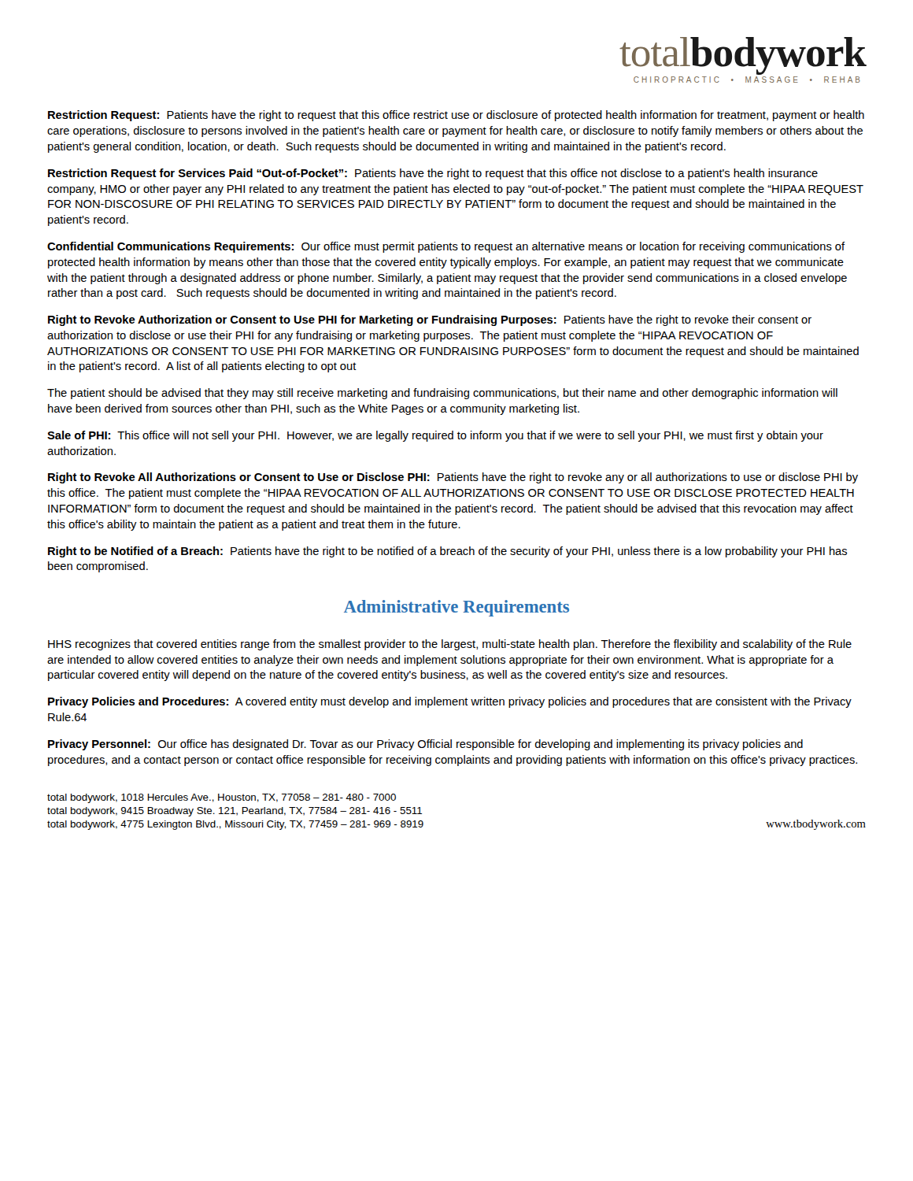total bodywork
CHIROPRACTIC • MASSAGE • REHAB
Restriction Request: Patients have the right to request that this office restrict use or disclosure of protected health information for treatment, payment or health care operations, disclosure to persons involved in the patient's health care or payment for health care, or disclosure to notify family members or others about the patient's general condition, location, or death. Such requests should be documented in writing and maintained in the patient's record.
Restriction Request for Services Paid “Out-of-Pocket”: Patients have the right to request that this office not disclose to a patient's health insurance company, HMO or other payer any PHI related to any treatment the patient has elected to pay “out-of-pocket.” The patient must complete the “HIPAA REQUEST FOR NON-DISCOSURE OF PHI RELATING TO SERVICES PAID DIRECTLY BY PATIENT” form to document the request and should be maintained in the patient's record.
Confidential Communications Requirements: Our office must permit patients to request an alternative means or location for receiving communications of protected health information by means other than those that the covered entity typically employs. For example, an patient may request that we communicate with the patient through a designated address or phone number. Similarly, a patient may request that the provider send communications in a closed envelope rather than a post card. Such requests should be documented in writing and maintained in the patient's record.
Right to Revoke Authorization or Consent to Use PHI for Marketing or Fundraising Purposes: Patients have the right to revoke their consent or authorization to disclose or use their PHI for any fundraising or marketing purposes. The patient must complete the “HIPAA REVOCATION OF AUTHORIZATIONS OR CONSENT TO USE PHI FOR MARKETING OR FUNDRAISING PURPOSES” form to document the request and should be maintained in the patient's record. A list of all patients electing to opt out
The patient should be advised that they may still receive marketing and fundraising communications, but their name and other demographic information will have been derived from sources other than PHI, such as the White Pages or a community marketing list.
Sale of PHI: This office will not sell your PHI. However, we are legally required to inform you that if we were to sell your PHI, we must first y obtain your authorization.
Right to Revoke All Authorizations or Consent to Use or Disclose PHI: Patients have the right to revoke any or all authorizations to use or disclose PHI by this office. The patient must complete the “HIPAA REVOCATION OF ALL AUTHORIZATIONS OR CONSENT TO USE OR DISCLOSE PROTECTED HEALTH INFORMATION” form to document the request and should be maintained in the patient's record. The patient should be advised that this revocation may affect this office's ability to maintain the patient as a patient and treat them in the future.
Right to be Notified of a Breach: Patients have the right to be notified of a breach of the security of your PHI, unless there is a low probability your PHI has been compromised.
Administrative Requirements
HHS recognizes that covered entities range from the smallest provider to the largest, multi-state health plan. Therefore the flexibility and scalability of the Rule are intended to allow covered entities to analyze their own needs and implement solutions appropriate for their own environment. What is appropriate for a particular covered entity will depend on the nature of the covered entity's business, as well as the covered entity's size and resources.
Privacy Policies and Procedures: A covered entity must develop and implement written privacy policies and procedures that are consistent with the Privacy Rule.64
Privacy Personnel: Our office has designated Dr. Tovar as our Privacy Official responsible for developing and implementing its privacy policies and procedures, and a contact person or contact office responsible for receiving complaints and providing patients with information on this office's privacy practices.
total bodywork, 1018 Hercules Ave., Houston, TX, 77058 – 281- 480 - 7000
total bodywork, 9415 Broadway Ste. 121, Pearland, TX, 77584 – 281- 416 - 5511
total bodywork, 4775 Lexington Blvd., Missouri City, TX, 77459 – 281- 969 - 8919 www.tbodywork.com